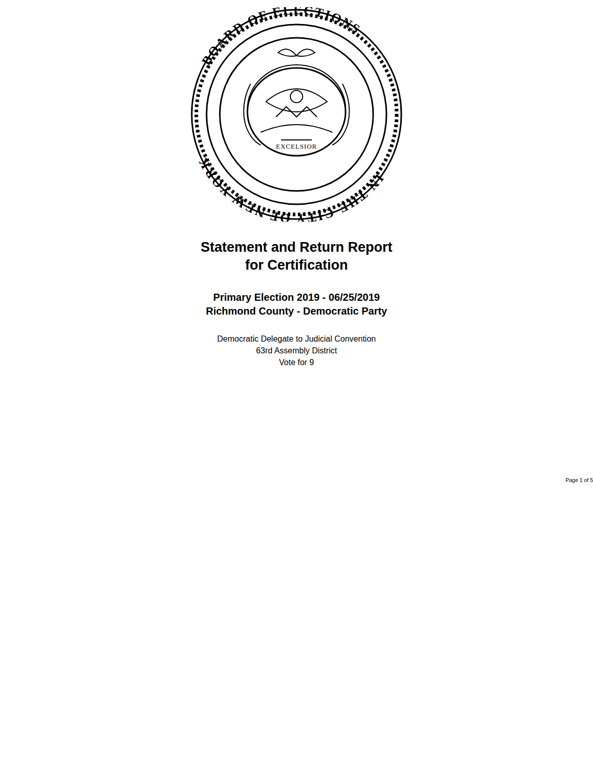Statement and Return Report
for Certification
Primary Election 2019 - 06/25/2019
Richmond County - Democratic Party
Democratic Delegate to Judicial Convention
63rd Assembly District
Vote for 9
Page 1 of 5